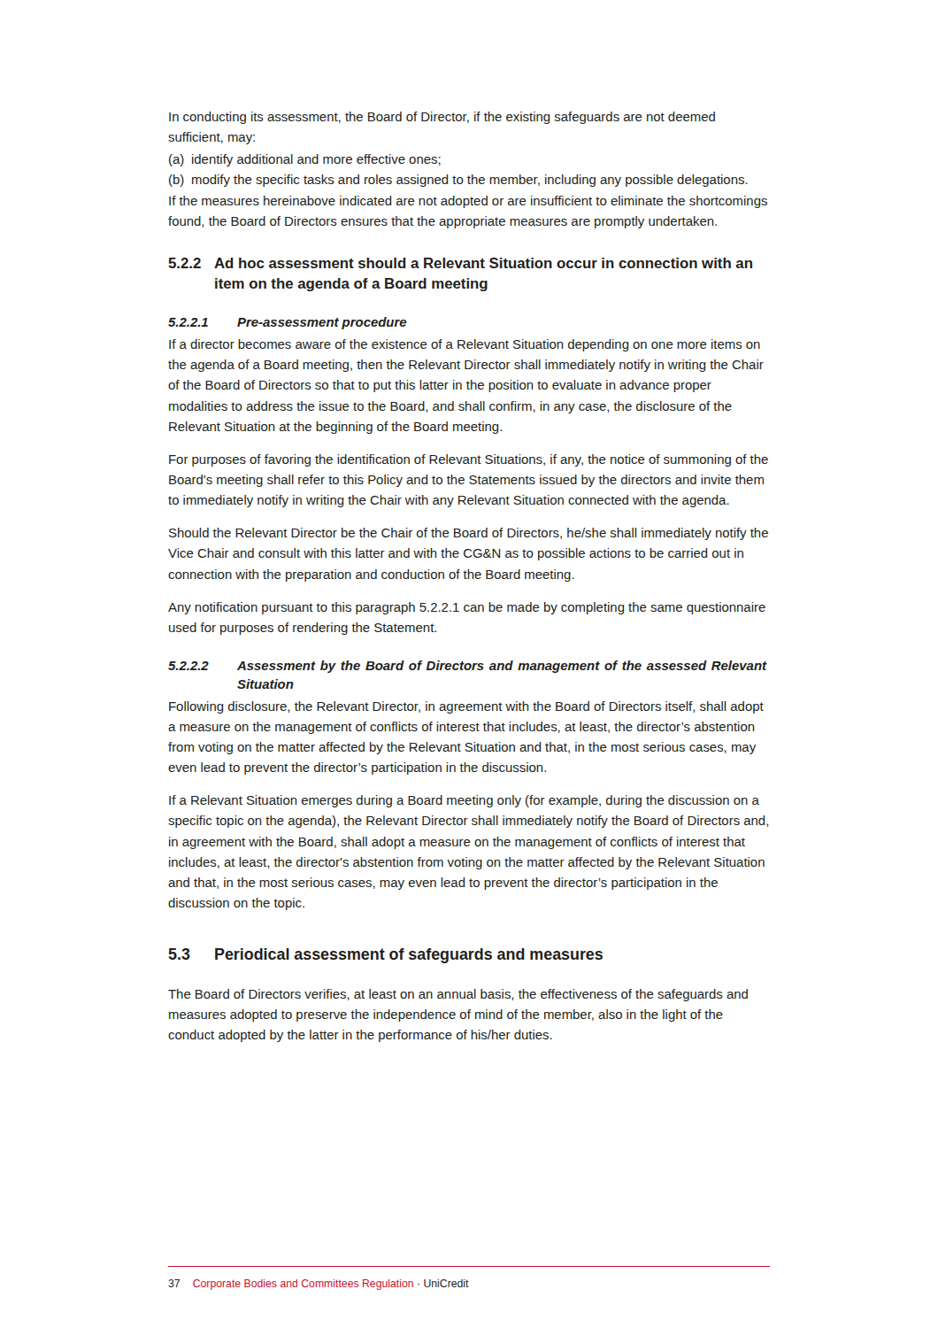In conducting its assessment, the Board of Director, if the existing safeguards are not deemed sufficient, may:
(a) identify additional and more effective ones;
(b) modify the specific tasks and roles assigned to the member, including any possible delegations.
If the measures hereinabove indicated are not adopted or are insufficient to eliminate the shortcomings found, the Board of Directors ensures that the appropriate measures are promptly undertaken.
5.2.2 Ad hoc assessment should a Relevant Situation occur in connection with an item on the agenda of a Board meeting
5.2.2.1 Pre-assessment procedure
If a director becomes aware of the existence of a Relevant Situation depending on one more items on the agenda of a Board meeting, then the Relevant Director shall immediately notify in writing the Chair of the Board of Directors so that to put this latter in the position to evaluate in advance proper modalities to address the issue to the Board, and shall confirm, in any case, the disclosure of the Relevant Situation at the beginning of the Board meeting.
For purposes of favoring the identification of Relevant Situations, if any, the notice of summoning of the Board's meeting shall refer to this Policy and to the Statements issued by the directors and invite them to immediately notify in writing the Chair with any Relevant Situation connected with the agenda.
Should the Relevant Director be the Chair of the Board of Directors, he/she shall immediately notify the Vice Chair and consult with this latter and with the CG&N as to possible actions to be carried out in connection with the preparation and conduction of the Board meeting.
Any notification pursuant to this paragraph 5.2.2.1 can be made by completing the same questionnaire used for purposes of rendering the Statement.
5.2.2.2 Assessment by the Board of Directors and management of the assessed Relevant Situation
Following disclosure, the Relevant Director, in agreement with the Board of Directors itself, shall adopt a measure on the management of conflicts of interest that includes, at least, the director’s abstention from voting on the matter affected by the Relevant Situation and that, in the most serious cases, may even lead to prevent the director’s participation in the discussion.
If a Relevant Situation emerges during a Board meeting only (for example, during the discussion on a specific topic on the agenda), the Relevant Director shall immediately notify the Board of Directors and, in agreement with the Board, shall adopt a measure on the management of conflicts of interest that includes, at least, the director's abstention from voting on the matter affected by the Relevant Situation and that, in the most serious cases, may even lead to prevent the director’s participation in the discussion on the topic.
5.3 Periodical assessment of safeguards and measures
The Board of Directors verifies, at least on an annual basis, the effectiveness of the safeguards and measures adopted to preserve the independence of mind of the member, also in the light of the conduct adopted by the latter in the performance of his/her duties.
37 Corporate Bodies and Committees Regulation · UniCredit